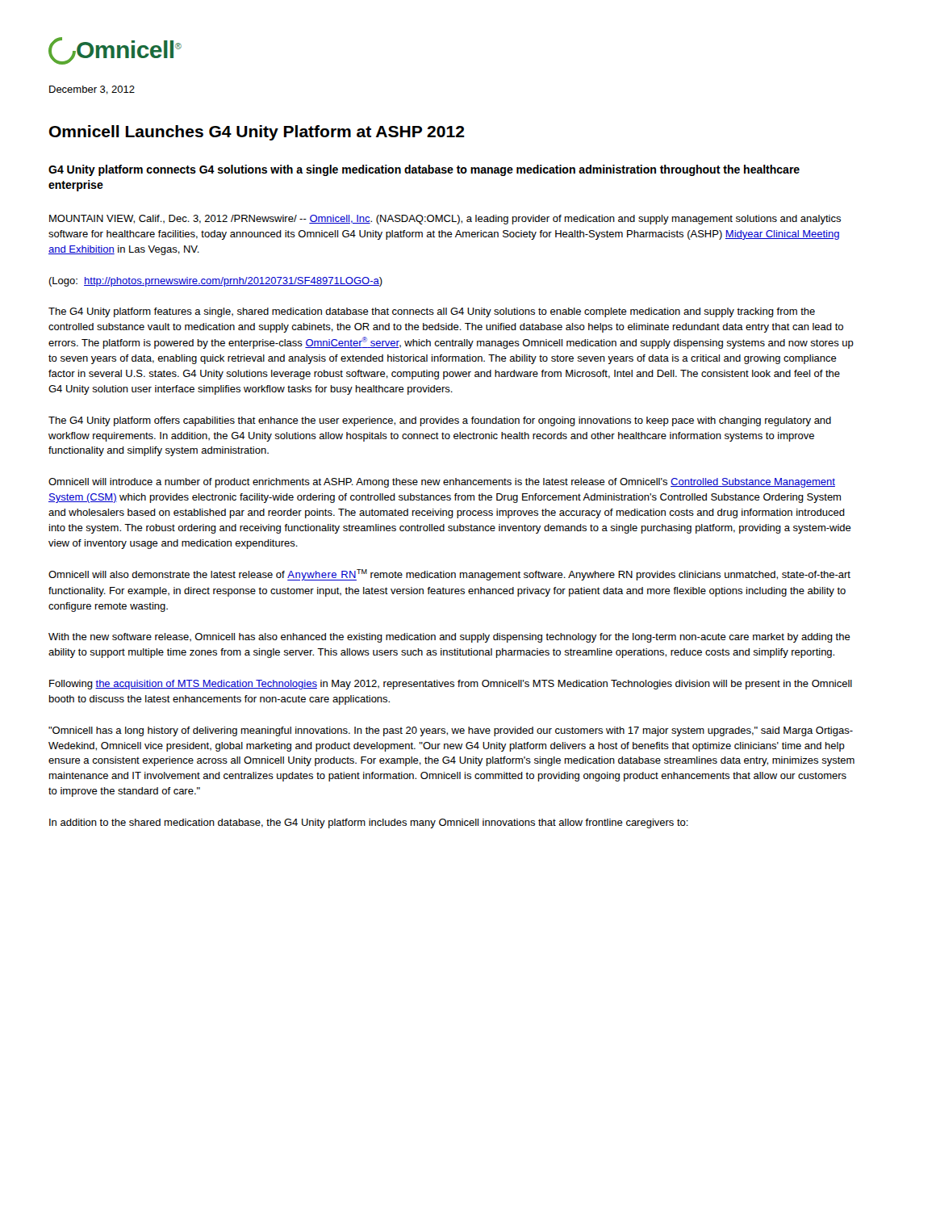Omnicell®
December 3, 2012
Omnicell Launches G4 Unity Platform at ASHP 2012
G4 Unity platform connects G4 solutions with a single medication database to manage medication administration throughout the healthcare enterprise
MOUNTAIN VIEW, Calif., Dec. 3, 2012 /PRNewswire/ -- Omnicell, Inc. (NASDAQ:OMCL), a leading provider of medication and supply management solutions and analytics software for healthcare facilities, today announced its Omnicell G4 Unity platform at the American Society for Health-System Pharmacists (ASHP) Midyear Clinical Meeting and Exhibition in Las Vegas, NV.
(Logo: http://photos.prnewswire.com/prnh/20120731/SF48971LOGO-a)
The G4 Unity platform features a single, shared medication database that connects all G4 Unity solutions to enable complete medication and supply tracking from the controlled substance vault to medication and supply cabinets, the OR and to the bedside. The unified database also helps to eliminate redundant data entry that can lead to errors. The platform is powered by the enterprise-class OmniCenter® server, which centrally manages Omnicell medication and supply dispensing systems and now stores up to seven years of data, enabling quick retrieval and analysis of extended historical information. The ability to store seven years of data is a critical and growing compliance factor in several U.S. states. G4 Unity solutions leverage robust software, computing power and hardware from Microsoft, Intel and Dell. The consistent look and feel of the G4 Unity solution user interface simplifies workflow tasks for busy healthcare providers.
The G4 Unity platform offers capabilities that enhance the user experience, and provides a foundation for ongoing innovations to keep pace with changing regulatory and workflow requirements. In addition, the G4 Unity solutions allow hospitals to connect to electronic health records and other healthcare information systems to improve functionality and simplify system administration.
Omnicell will introduce a number of product enrichments at ASHP. Among these new enhancements is the latest release of Omnicell's Controlled Substance Management System (CSM) which provides electronic facility-wide ordering of controlled substances from the Drug Enforcement Administration's Controlled Substance Ordering System and wholesalers based on established par and reorder points. The automated receiving process improves the accuracy of medication costs and drug information introduced into the system. The robust ordering and receiving functionality streamlines controlled substance inventory demands to a single purchasing platform, providing a system-wide view of inventory usage and medication expenditures.
Omnicell will also demonstrate the latest release of Anywhere RN TM remote medication management software. Anywhere RN provides clinicians unmatched, state-of-the-art functionality. For example, in direct response to customer input, the latest version features enhanced privacy for patient data and more flexible options including the ability to configure remote wasting.
With the new software release, Omnicell has also enhanced the existing medication and supply dispensing technology for the long-term non-acute care market by adding the ability to support multiple time zones from a single server. This allows users such as institutional pharmacies to streamline operations, reduce costs and simplify reporting.
Following the acquisition of MTS Medication Technologies in May 2012, representatives from Omnicell's MTS Medication Technologies division will be present in the Omnicell booth to discuss the latest enhancements for non-acute care applications.
"Omnicell has a long history of delivering meaningful innovations. In the past 20 years, we have provided our customers with 17 major system upgrades," said Marga Ortigas-Wedekind, Omnicell vice president, global marketing and product development. "Our new G4 Unity platform delivers a host of benefits that optimize clinicians' time and help ensure a consistent experience across all Omnicell Unity products. For example, the G4 Unity platform's single medication database streamlines data entry, minimizes system maintenance and IT involvement and centralizes updates to patient information. Omnicell is committed to providing ongoing product enhancements that allow our customers to improve the standard of care."
In addition to the shared medication database, the G4 Unity platform includes many Omnicell innovations that allow frontline caregivers to: